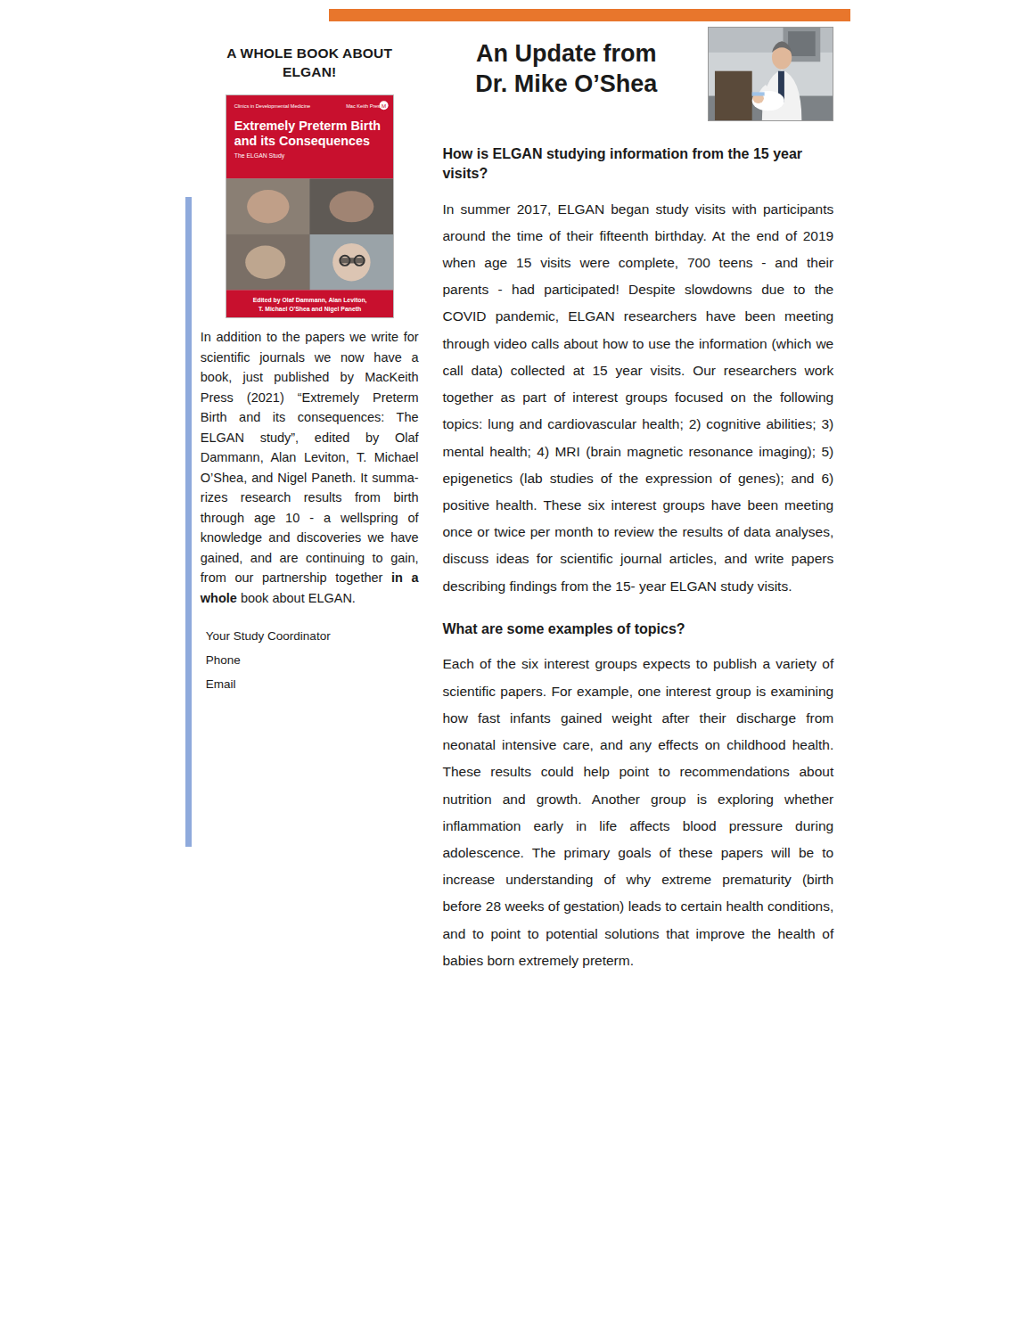A WHOLE BOOK ABOUT ELGAN!
Clinics in Developmental Medicine Mac Keith Press M Extremely Preterm Birth and its Consequences The ELGAN Study Edited by Olaf Dammann, Alan Leviton, T. Michael O'Shea and Nigel Paneth
In addition to the papers we write for scientific journals we now have a book, just published by MacKeith Press (2021) “Extremely Preterm Birth and its consequences: The ELGAN study”, edited by Olaf Dammann, Alan Leviton, T. Michael O’Shea, and Nigel Paneth. It summarizes research results from birth through age 10 - a wellspring of knowledge and discoveries we have gained, and are continuing to gain, from our partnership together in a whole book about ELGAN.
Your Study Coordinator
Phone
Email
An Update from
Dr. Mike O’Shea
How is ELGAN studying information from the 15 year visits?
In summer 2017, ELGAN began study visits with participants around the time of their fifteenth birthday. At the end of 2019 when age 15 visits were complete, 700 teens - and their parents - had participated! Despite slowdowns due to the COVID pandemic, ELGAN researchers have been meeting through video calls about how to use the information (which we call data) collected at 15 year visits. Our researchers work together as part of interest groups focused on the following topics: lung and cardiovascular health; 2) cognitive abilities; 3) mental health; 4) MRI (brain magnetic resonance imaging); 5) epigenetics (lab studies of the expression of genes); and 6) positive health. These six interest groups have been meeting once or twice per month to review the results of data analyses, discuss ideas for scientific journal articles, and write papers describing findings from the 15- year ELGAN study visits.
What are some examples of topics?
Each of the six interest groups expects to publish a variety of scientific papers. For example, one interest group is examining how fast infants gained weight after their discharge from neonatal intensive care, and any effects on childhood health. These results could help point to recommendations about nutrition and growth. Another group is exploring whether inflammation early in life affects blood pressure during adolescence. The primary goals of these papers will be to increase understanding of why extreme prematurity (birth before 28 weeks of gestation) leads to certain health conditions, and to point to potential solutions that improve the health of babies born extremely preterm.